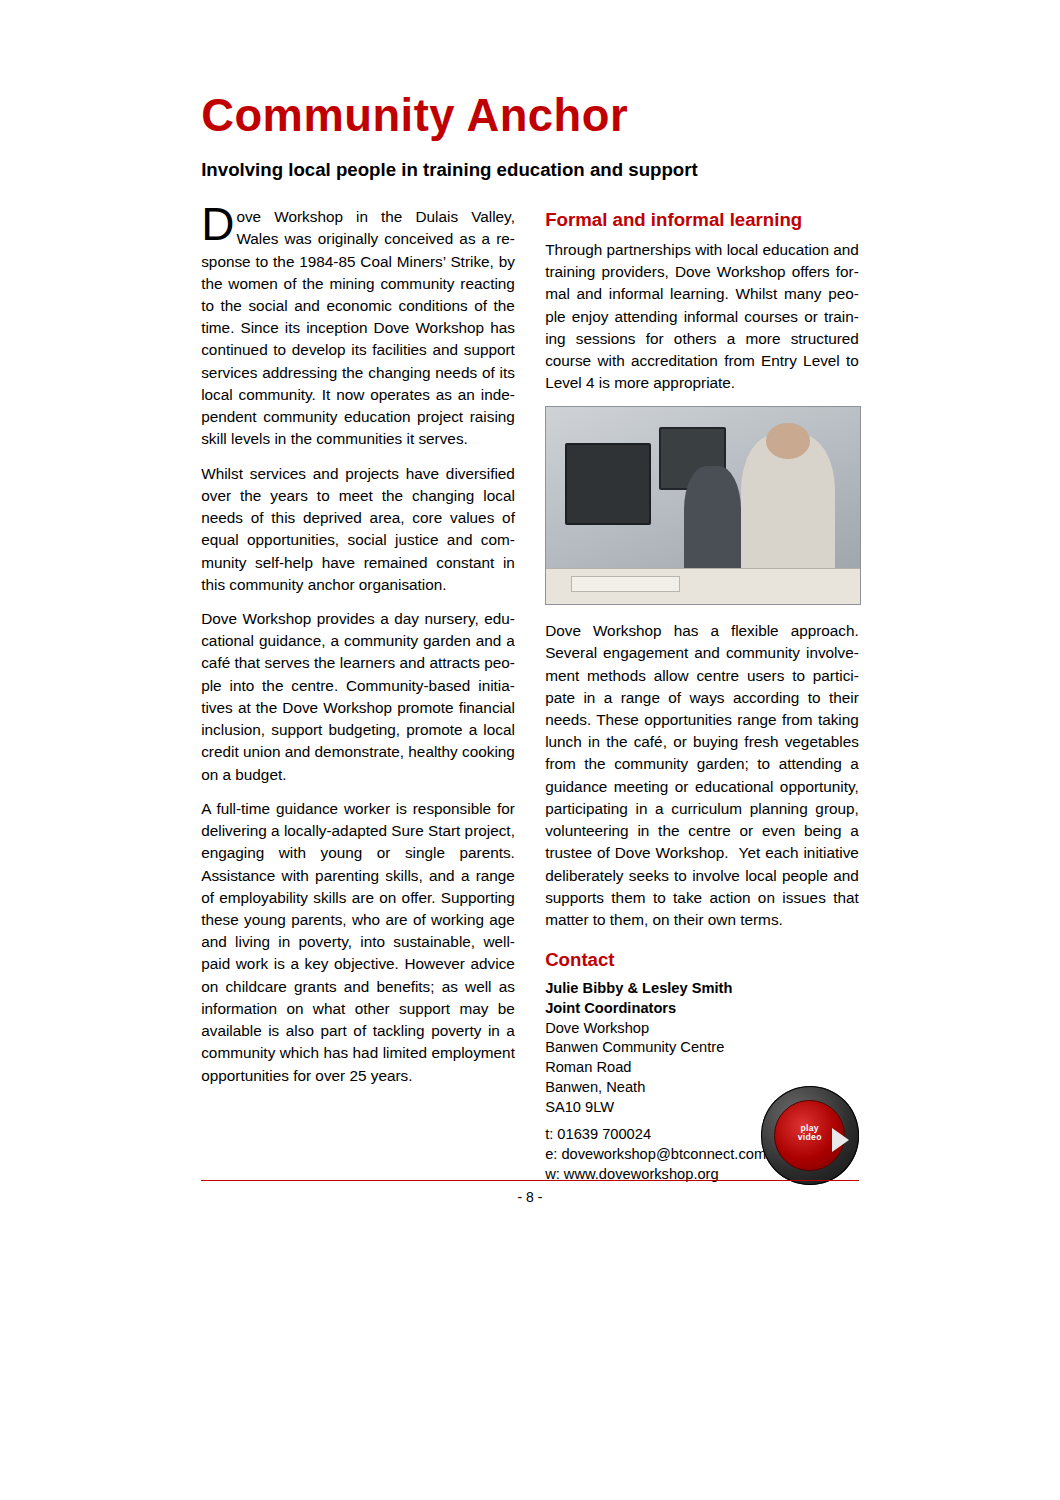Community Anchor
Involving local people in training education and support
Dove Workshop in the Dulais Valley, Wales was originally conceived as a response to the 1984-85 Coal Miners’ Strike, by the women of the mining community reacting to the social and economic conditions of the time. Since its inception Dove Workshop has continued to develop its facilities and support services addressing the changing needs of its local community. It now operates as an independent community education project raising skill levels in the communities it serves.
Whilst services and projects have diversified over the years to meet the changing local needs of this deprived area, core values of equal opportunities, social justice and community self-help have remained constant in this community anchor organisation.
Dove Workshop provides a day nursery, educational guidance, a community garden and a café that serves the learners and attracts people into the centre. Community-based initiatives at the Dove Workshop promote financial inclusion, support budgeting, promote a local credit union and demonstrate, healthy cooking on a budget.
A full-time guidance worker is responsible for delivering a locally-adapted Sure Start project, engaging with young or single parents. Assistance with parenting skills, and a range of employability skills are on offer. Supporting these young parents, who are of working age and living in poverty, into sustainable, well-paid work is a key objective. However advice on childcare grants and benefits; as well as information on what other support may be available is also part of tackling poverty in a community which has had limited employment opportunities for over 25 years.
Formal and informal learning
Through partnerships with local education and training providers, Dove Workshop offers formal and informal learning. Whilst many people enjoy attending informal courses or training sessions for others a more structured course with accreditation from Entry Level to Level 4 is more appropriate.
Dove Workshop has a flexible approach. Several engagement and community involvement methods allow centre users to participate in a range of ways according to their needs. These opportunities range from taking lunch in the café, or buying fresh vegetables from the community garden; to attending a guidance meeting or educational opportunity, participating in a curriculum planning group, volunteering in the centre or even being a trustee of Dove Workshop. Yet each initiative deliberately seeks to involve local people and supports them to take action on issues that matter to them, on their own terms.
Contact
Julie Bibby & Lesley Smith
Joint Coordinators
Dove Workshop
Banwen Community Centre
Roman Road
Banwen, Neath
SA10 9LW
t: 01639 700024
e: doveworkshop@btconnect.com
w: www.doveworkshop.org
play
video
- 8 -